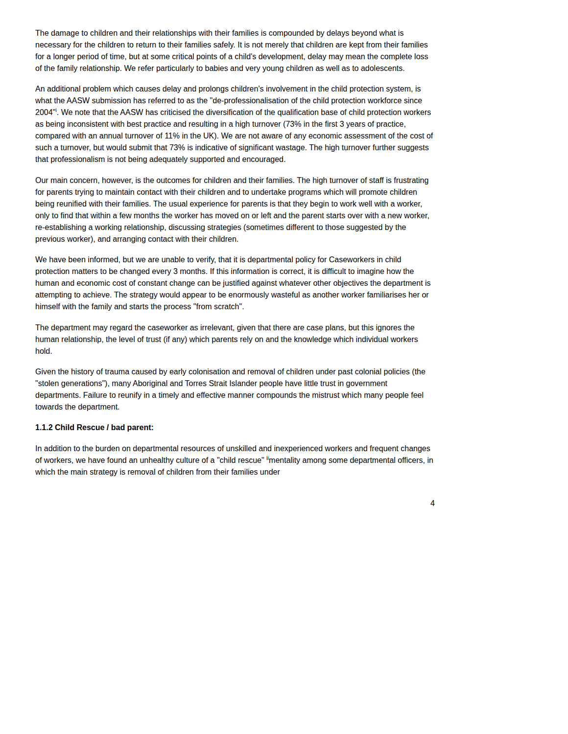The damage to children and their relationships with their families is compounded by delays beyond what is necessary for the children to return to their families safely. It is not merely that children are kept from their families for a longer period of time, but at some critical points of a child's development, delay may mean the complete loss of the family relationship. We refer particularly to babies and very young children as well as to adolescents.
An additional problem which causes delay and prolongs children's involvement in the child protection system, is what the AASW submission has referred to as the "de-professionalisation of the child protection workforce since 2004"i. We note that the AASW has criticised the diversification of the qualification base of child protection workers as being inconsistent with best practice and resulting in a high turnover (73% in the first 3 years of practice, compared with an annual turnover of 11% in the UK). We are not aware of any economic assessment of the cost of such a turnover, but would submit that 73% is indicative of significant wastage. The high turnover further suggests that professionalism is not being adequately supported and encouraged.
Our main concern, however, is the outcomes for children and their families. The high turnover of staff is frustrating for parents trying to maintain contact with their children and to undertake programs which will promote children being reunified with their families. The usual experience for parents is that they begin to work well with a worker, only to find that within a few months the worker has moved on or left and the parent starts over with a new worker, re-establishing a working relationship, discussing strategies (sometimes different to those suggested by the previous worker), and arranging contact with their children.
We have been informed, but we are unable to verify, that it is departmental policy for Caseworkers in child protection matters to be changed every 3 months. If this information is correct, it is difficult to imagine how the human and economic cost of constant change can be justified against whatever other objectives the department is attempting to achieve. The strategy would appear to be enormously wasteful as another worker familiarises her or himself with the family and starts the process "from scratch".
The department may regard the caseworker as irrelevant, given that there are case plans, but this ignores the human relationship, the level of trust (if any) which parents rely on and the knowledge which individual workers hold.
Given the history of trauma caused by early colonisation and removal of children under past colonial policies (the "stolen generations"), many Aboriginal and Torres Strait Islander people have little trust in government departments. Failure to reunify in a timely and effective manner compounds the mistrust which many people feel towards the department.
1.1.2 Child Rescue / bad parent:
In addition to the burden on departmental resources of unskilled and inexperienced workers and frequent changes of workers, we have found an unhealthy culture of a "child rescue" iimentality among some departmental officers, in which the main strategy is removal of children from their families under
4